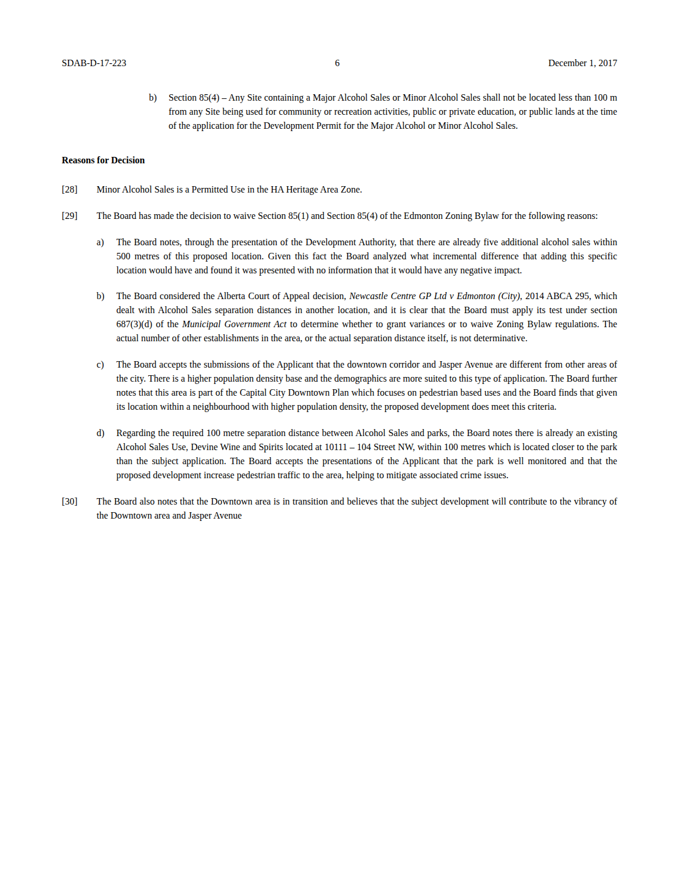SDAB-D-17-223 6 December 1, 2017
b)
Section 85(4) – Any Site containing a Major Alcohol Sales or Minor Alcohol Sales shall not be located less than 100 m from any Site being used for community or recreation activities, public or private education, or public lands at the time of the application for the Development Permit for the Major Alcohol or Minor Alcohol Sales.
Reasons for Decision
[28]
Minor Alcohol Sales is a Permitted Use in the HA Heritage Area Zone.
[29]
The Board has made the decision to waive Section 85(1) and Section 85(4) of the Edmonton Zoning Bylaw for the following reasons:
a)
The Board notes, through the presentation of the Development Authority, that there are already five additional alcohol sales within 500 metres of this proposed location. Given this fact the Board analyzed what incremental difference that adding this specific location would have and found it was presented with no information that it would have any negative impact.
b)
The Board considered the Alberta Court of Appeal decision, Newcastle Centre GP Ltd v Edmonton (City), 2014 ABCA 295, which dealt with Alcohol Sales separation distances in another location, and it is clear that the Board must apply its test under section 687(3)(d) of the Municipal Government Act to determine whether to grant variances or to waive Zoning Bylaw regulations. The actual number of other establishments in the area, or the actual separation distance itself, is not determinative.
c)
The Board accepts the submissions of the Applicant that the downtown corridor and Jasper Avenue are different from other areas of the city. There is a higher population density base and the demographics are more suited to this type of application. The Board further notes that this area is part of the Capital City Downtown Plan which focuses on pedestrian based uses and the Board finds that given its location within a neighbourhood with higher population density, the proposed development does meet this criteria.
d)
Regarding the required 100 metre separation distance between Alcohol Sales and parks, the Board notes there is already an existing Alcohol Sales Use, Devine Wine and Spirits located at 10111 – 104 Street NW, within 100 metres which is located closer to the park than the subject application. The Board accepts the presentations of the Applicant that the park is well monitored and that the proposed development increase pedestrian traffic to the area, helping to mitigate associated crime issues.
[30]
The Board also notes that the Downtown area is in transition and believes that the subject development will contribute to the vibrancy of the Downtown area and Jasper Avenue